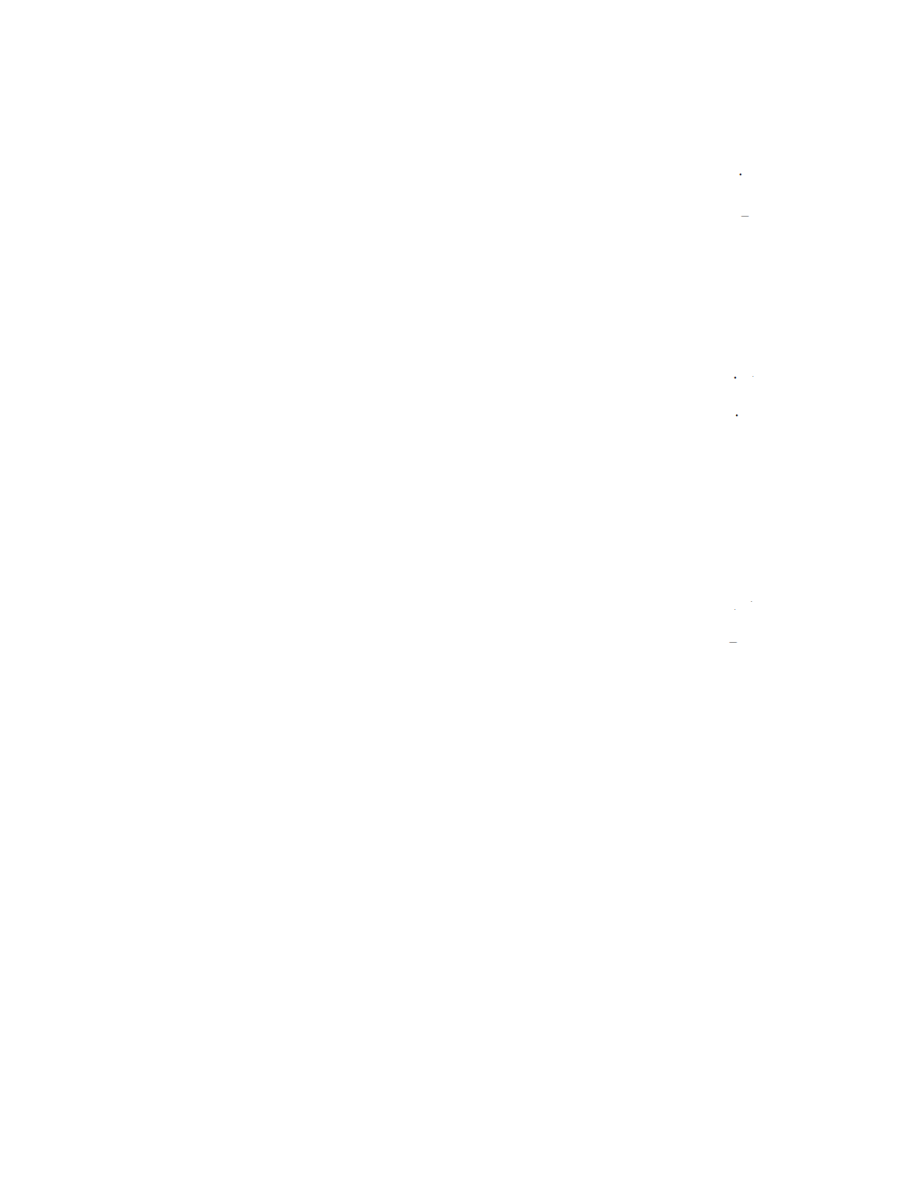• — • · • · · —